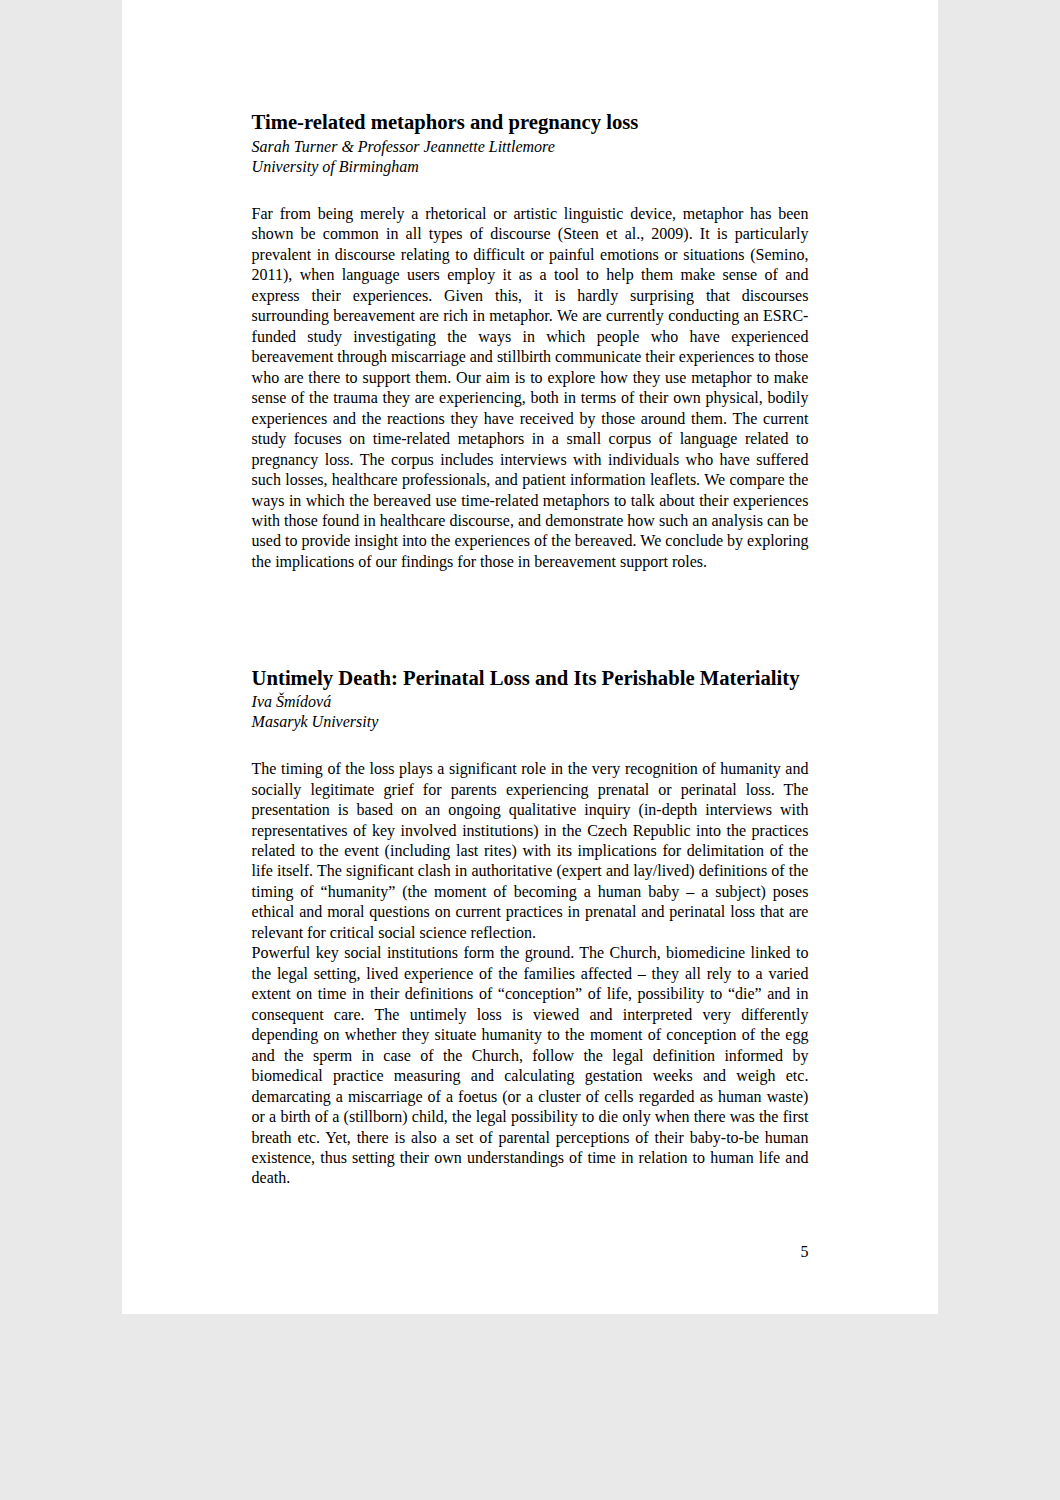Time-related metaphors and pregnancy loss
Sarah Turner & Professor Jeannette Littlemore
University of Birmingham
Far from being merely a rhetorical or artistic linguistic device, metaphor has been shown be common in all types of discourse (Steen et al., 2009). It is particularly prevalent in discourse relating to difficult or painful emotions or situations (Semino, 2011), when language users employ it as a tool to help them make sense of and express their experiences. Given this, it is hardly surprising that discourses surrounding bereavement are rich in metaphor. We are currently conducting an ESRC-funded study investigating the ways in which people who have experienced bereavement through miscarriage and stillbirth communicate their experiences to those who are there to support them. Our aim is to explore how they use metaphor to make sense of the trauma they are experiencing, both in terms of their own physical, bodily experiences and the reactions they have received by those around them. The current study focuses on time-related metaphors in a small corpus of language related to pregnancy loss. The corpus includes interviews with individuals who have suffered such losses, healthcare professionals, and patient information leaflets. We compare the ways in which the bereaved use time-related metaphors to talk about their experiences with those found in healthcare discourse, and demonstrate how such an analysis can be used to provide insight into the experiences of the bereaved. We conclude by exploring the implications of our findings for those in bereavement support roles.
Untimely Death: Perinatal Loss and Its Perishable Materiality
Iva Šmídová
Masaryk University
The timing of the loss plays a significant role in the very recognition of humanity and socially legitimate grief for parents experiencing prenatal or perinatal loss. The presentation is based on an ongoing qualitative inquiry (in-depth interviews with representatives of key involved institutions) in the Czech Republic into the practices related to the event (including last rites) with its implications for delimitation of the life itself. The significant clash in authoritative (expert and lay/lived) definitions of the timing of “humanity” (the moment of becoming a human baby – a subject) poses ethical and moral questions on current practices in prenatal and perinatal loss that are relevant for critical social science reflection.
Powerful key social institutions form the ground. The Church, biomedicine linked to the legal setting, lived experience of the families affected – they all rely to a varied extent on time in their definitions of “conception” of life, possibility to “die” and in consequent care. The untimely loss is viewed and interpreted very differently depending on whether they situate humanity to the moment of conception of the egg and the sperm in case of the Church, follow the legal definition informed by biomedical practice measuring and calculating gestation weeks and weigh etc. demarcating a miscarriage of a foetus (or a cluster of cells regarded as human waste) or a birth of a (stillborn) child, the legal possibility to die only when there was the first breath etc. Yet, there is also a set of parental perceptions of their baby-to-be human existence, thus setting their own understandings of time in relation to human life and death.
5